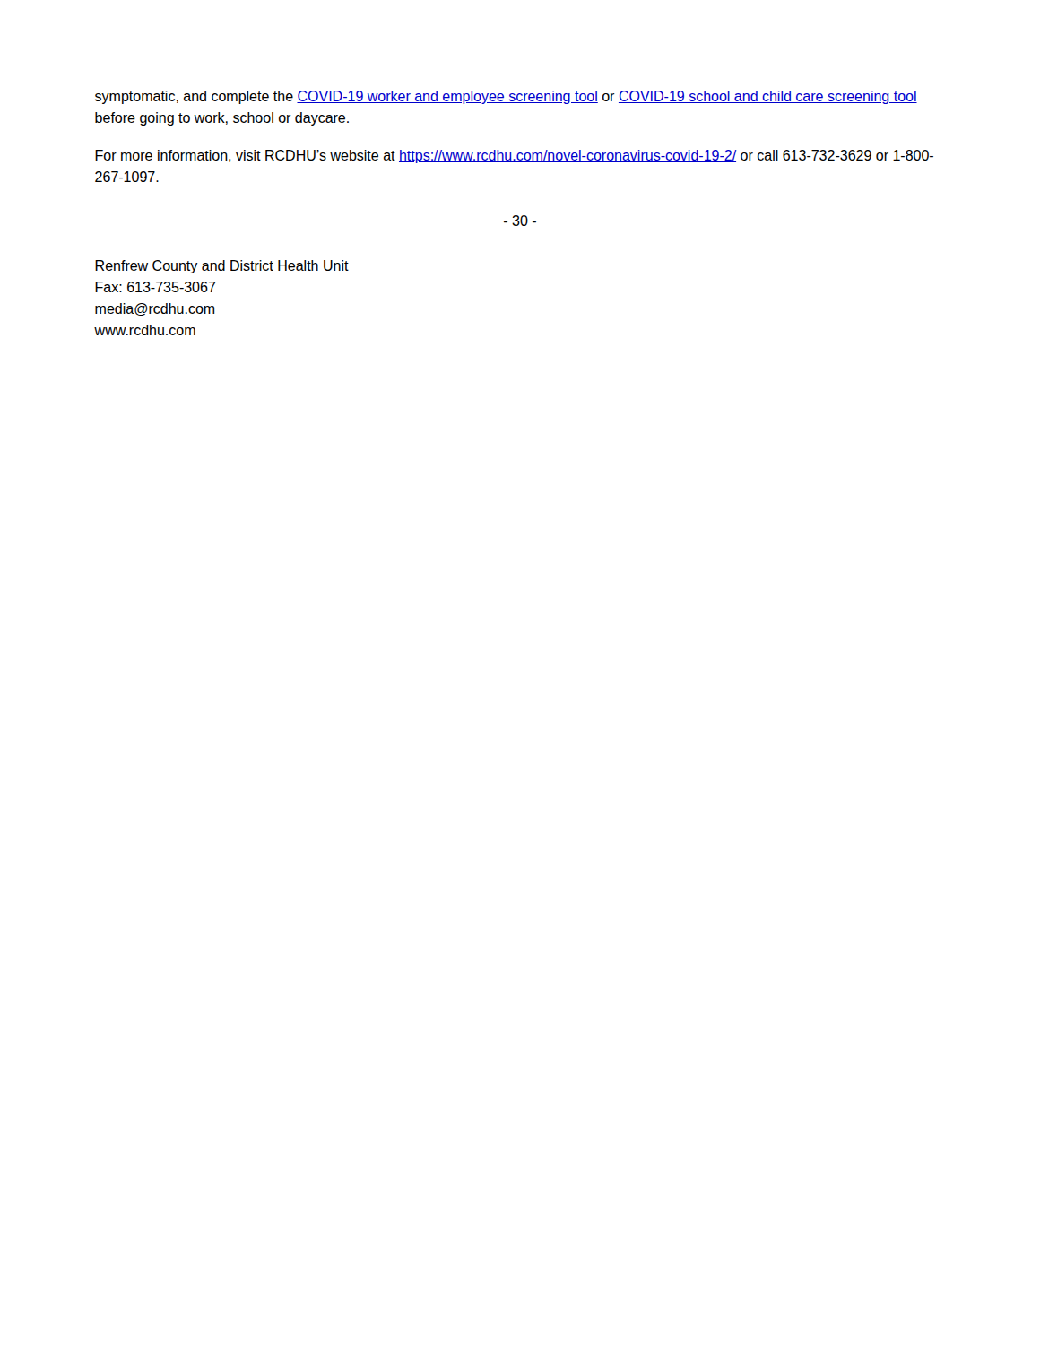symptomatic, and complete the COVID-19 worker and employee screening tool or COVID-19 school and child care screening tool before going to work, school or daycare.
For more information, visit RCDHU’s website at https://www.rcdhu.com/novel-coronavirus-covid-19-2/ or call 613-732-3629 or 1-800-267-1097.
- 30 -
Renfrew County and District Health Unit
Fax: 613-735-3067
media@rcdhu.com
www.rcdhu.com